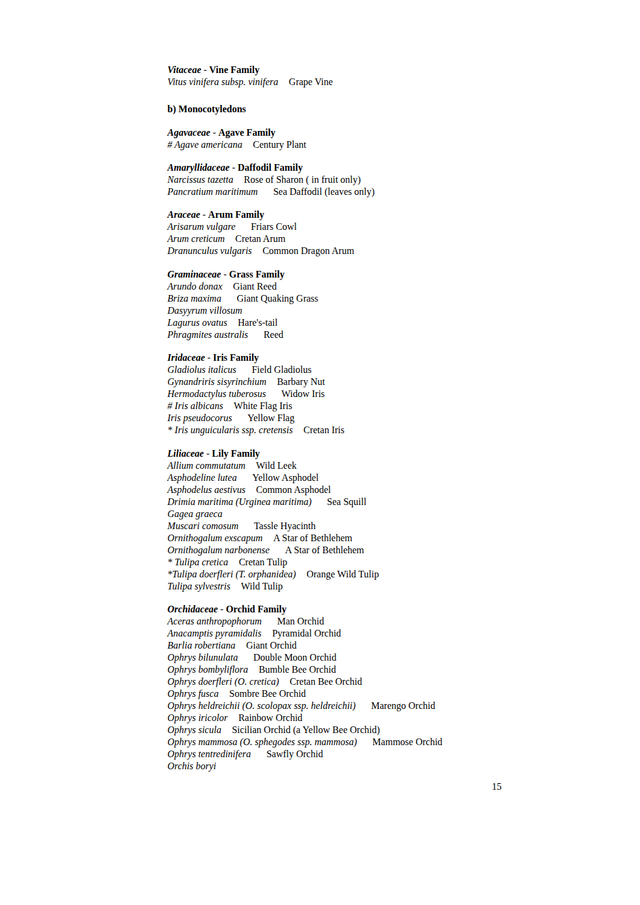Vitaceae - Vine Family
Vitus vinifera subsp. vinifera Grape Vine
b) Monocotyledons
Agavaceae - Agave Family
# Agave americana Century Plant
Amaryllidaceae - Daffodil Family
Narcissus tazetta Rose of Sharon ( in fruit only)
Pancratium maritimum Sea Daffodil (leaves only)
Araceae - Arum Family
Arisarum vulgare Friars Cowl
Arum creticum Cretan Arum
Dranunculus vulgaris Common Dragon Arum
Graminaceae - Grass Family
Arundo donax Giant Reed
Briza maxima Giant Quaking Grass
Dasyyrum villosum
Lagurus ovatus Hare's-tail
Phragmites australis Reed
Iridaceae - Iris Family
Gladiolus italicus Field Gladiolus
Gynandriris sisyrinchium Barbary Nut
Hermodactylus tuberosus Widow Iris
# Iris albicans White Flag Iris
Iris pseudocorus Yellow Flag
* Iris unguicularis ssp. cretensis Cretan Iris
Liliaceae - Lily Family
Allium commutatum Wild Leek
Asphodeline lutea Yellow Asphodel
Asphodelus aestivus Common Asphodel
Drimia maritima (Urginea maritima) Sea Squill
Gagea graeca
Muscari comosum Tassle Hyacinth
Ornithogalum exscapum A Star of Bethlehem
Ornithogalum narbonense A Star of Bethlehem
* Tulipa cretica Cretan Tulip
*Tulipa doerfleri (T. orphanidea) Orange Wild Tulip
Tulipa sylvestris Wild Tulip
Orchidaceae - Orchid Family
Aceras anthropophorum Man Orchid
Anacamptis pyramidalis Pyramidal Orchid
Barlia robertiana Giant Orchid
Ophrys bilunulata Double Moon Orchid
Ophrys bombyliflora Bumble Bee Orchid
Ophrys doerfleri (O. cretica) Cretan Bee Orchid
Ophrys fusca Sombre Bee Orchid
Ophrys heldreichii (O. scolopax ssp. heldreichii) Marengo Orchid
Ophrys iricolor Rainbow Orchid
Ophrys sicula Sicilian Orchid (a Yellow Bee Orchid)
Ophrys mammosa (O. sphegodes ssp. mammosa) Mammose Orchid
Ophrys tentredinifera Sawfly Orchid
Orchis boryi
15